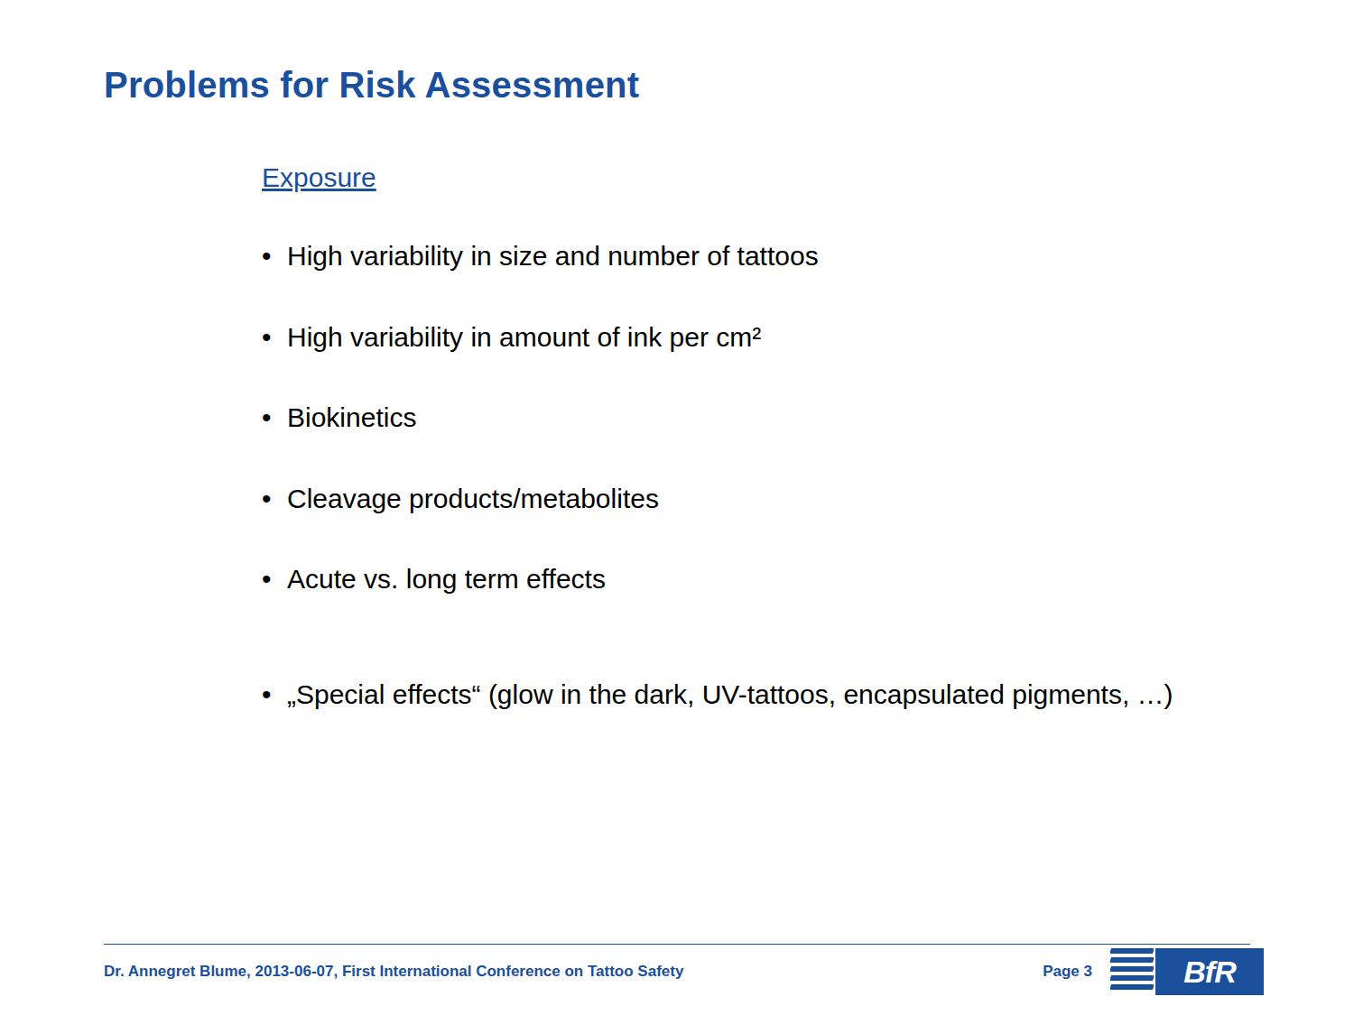Problems for Risk Assessment
Exposure
High variability in size and number of tattoos
High variability in amount of ink per cm²
Biokinetics
Cleavage products/metabolites
Acute vs. long term effects
„Special effects“ (glow in the dark, UV-tattoos, encapsulated pigments, …)
Dr. Annegret Blume, 2013-06-07, First International Conference on Tattoo Safety
Page 3
BfR